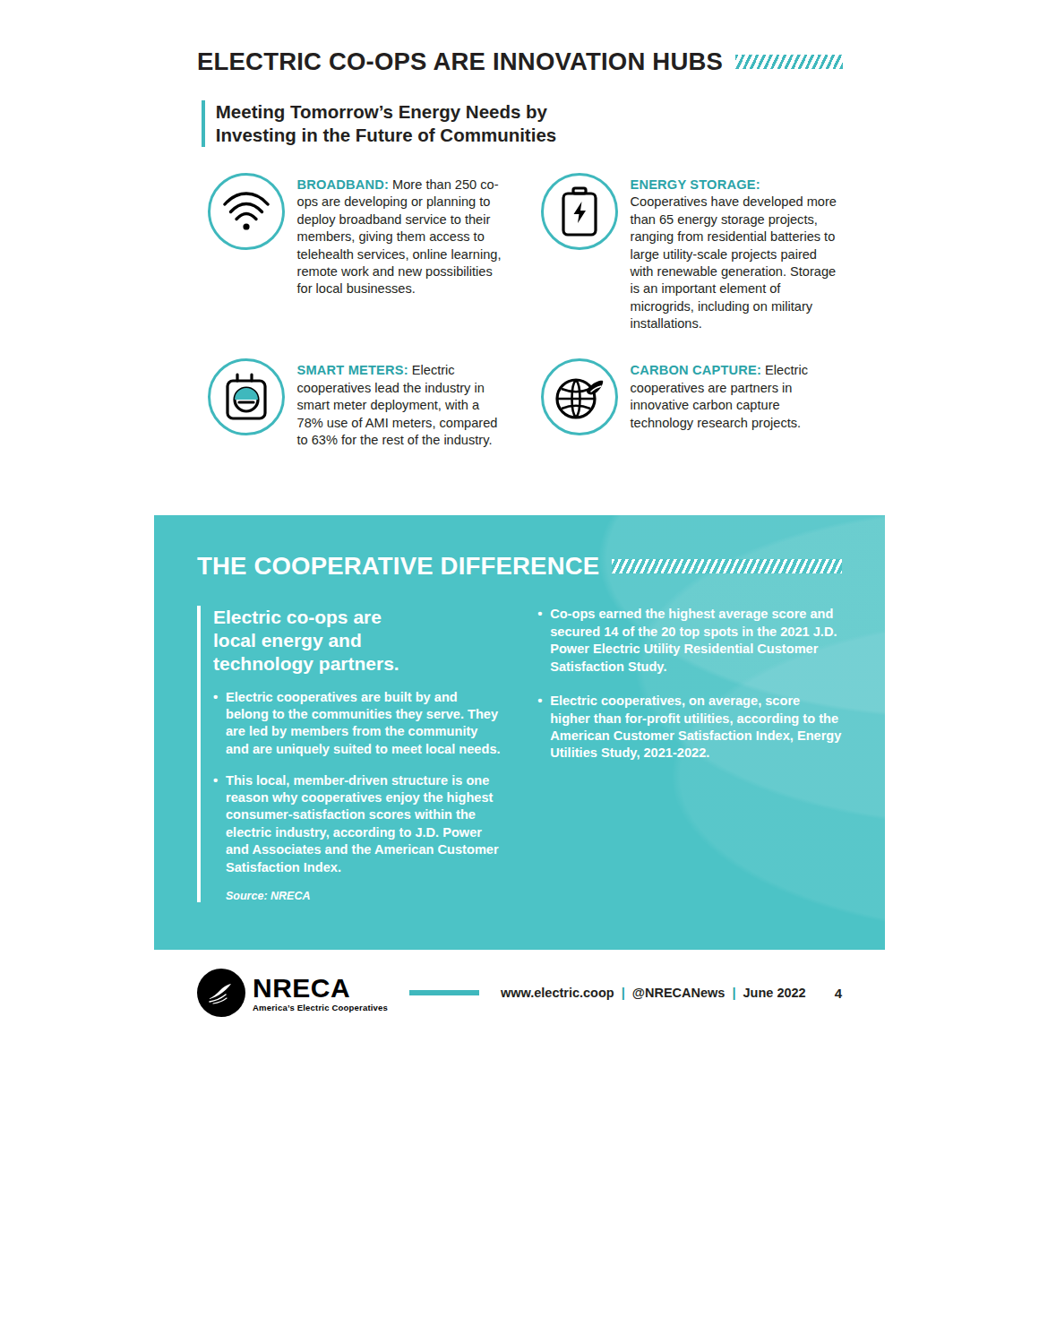ELECTRIC CO-OPS ARE INNOVATION HUBS
Meeting Tomorrow’s Energy Needs by
Investing in the Future of Communities
BROADBAND: More than 250 co-ops are developing or planning to deploy broadband service to their members, giving them access to telehealth services, online learning, remote work and new possibilities for local businesses.
ENERGY STORAGE: Cooperatives have developed more than 65 energy storage projects, ranging from residential batteries to large utility-scale projects paired with renewable generation. Storage is an important element of microgrids, including on military installations.
SMART METERS: Electric cooperatives lead the industry in smart meter deployment, with a 78% use of AMI meters, compared to 63% for the rest of the industry.
CARBON CAPTURE: Electric cooperatives are partners in innovative carbon capture technology research projects.
THE COOPERATIVE DIFFERENCE
Electric co-ops are
local energy and
technology partners.
Electric cooperatives are built by and belong to the communities they serve. They are led by members from the community and are uniquely suited to meet local needs.
This local, member-driven structure is one reason why cooperatives enjoy the highest consumer-satisfaction scores within the electric industry, according to J.D. Power and Associates and the American Customer Satisfaction Index.
Source: NRECA
Co-ops earned the highest average score and secured 14 of the 20 top spots in the 2021 J.D. Power Electric Utility Residential Customer Satisfaction Study.
Electric cooperatives, on average, score higher than for-profit utilities, according to the American Customer Satisfaction Index, Energy Utilities Study, 2021-2022.
NRECA
America’s Electric Cooperatives
www.electric.coop | @NRECANews | June 2022
4